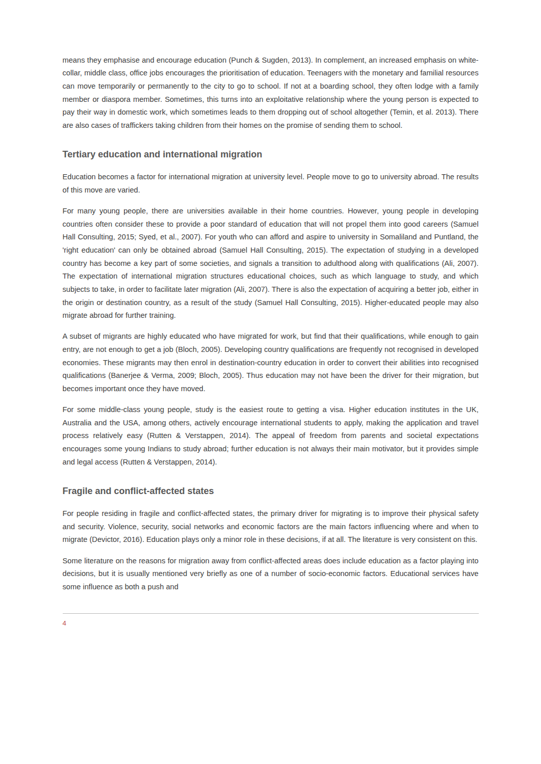means they emphasise and encourage education (Punch & Sugden, 2013). In complement, an increased emphasis on white-collar, middle class, office jobs encourages the prioritisation of education. Teenagers with the monetary and familial resources can move temporarily or permanently to the city to go to school. If not at a boarding school, they often lodge with a family member or diaspora member. Sometimes, this turns into an exploitative relationship where the young person is expected to pay their way in domestic work, which sometimes leads to them dropping out of school altogether (Temin, et al. 2013). There are also cases of traffickers taking children from their homes on the promise of sending them to school.
Tertiary education and international migration
Education becomes a factor for international migration at university level. People move to go to university abroad. The results of this move are varied.
For many young people, there are universities available in their home countries. However, young people in developing countries often consider these to provide a poor standard of education that will not propel them into good careers (Samuel Hall Consulting, 2015; Syed, et al., 2007). For youth who can afford and aspire to university in Somaliland and Puntland, the 'right education' can only be obtained abroad (Samuel Hall Consulting, 2015). The expectation of studying in a developed country has become a key part of some societies, and signals a transition to adulthood along with qualifications (Ali, 2007). The expectation of international migration structures educational choices, such as which language to study, and which subjects to take, in order to facilitate later migration (Ali, 2007). There is also the expectation of acquiring a better job, either in the origin or destination country, as a result of the study (Samuel Hall Consulting, 2015). Higher-educated people may also migrate abroad for further training.
A subset of migrants are highly educated who have migrated for work, but find that their qualifications, while enough to gain entry, are not enough to get a job (Bloch, 2005). Developing country qualifications are frequently not recognised in developed economies. These migrants may then enrol in destination-country education in order to convert their abilities into recognised qualifications (Banerjee & Verma, 2009; Bloch, 2005). Thus education may not have been the driver for their migration, but becomes important once they have moved.
For some middle-class young people, study is the easiest route to getting a visa. Higher education institutes in the UK, Australia and the USA, among others, actively encourage international students to apply, making the application and travel process relatively easy (Rutten & Verstappen, 2014). The appeal of freedom from parents and societal expectations encourages some young Indians to study abroad; further education is not always their main motivator, but it provides simple and legal access (Rutten & Verstappen, 2014).
Fragile and conflict-affected states
For people residing in fragile and conflict-affected states, the primary driver for migrating is to improve their physical safety and security. Violence, security, social networks and economic factors are the main factors influencing where and when to migrate (Devictor, 2016). Education plays only a minor role in these decisions, if at all. The literature is very consistent on this.
Some literature on the reasons for migration away from conflict-affected areas does include education as a factor playing into decisions, but it is usually mentioned very briefly as one of a number of socio-economic factors. Educational services have some influence as both a push and
4